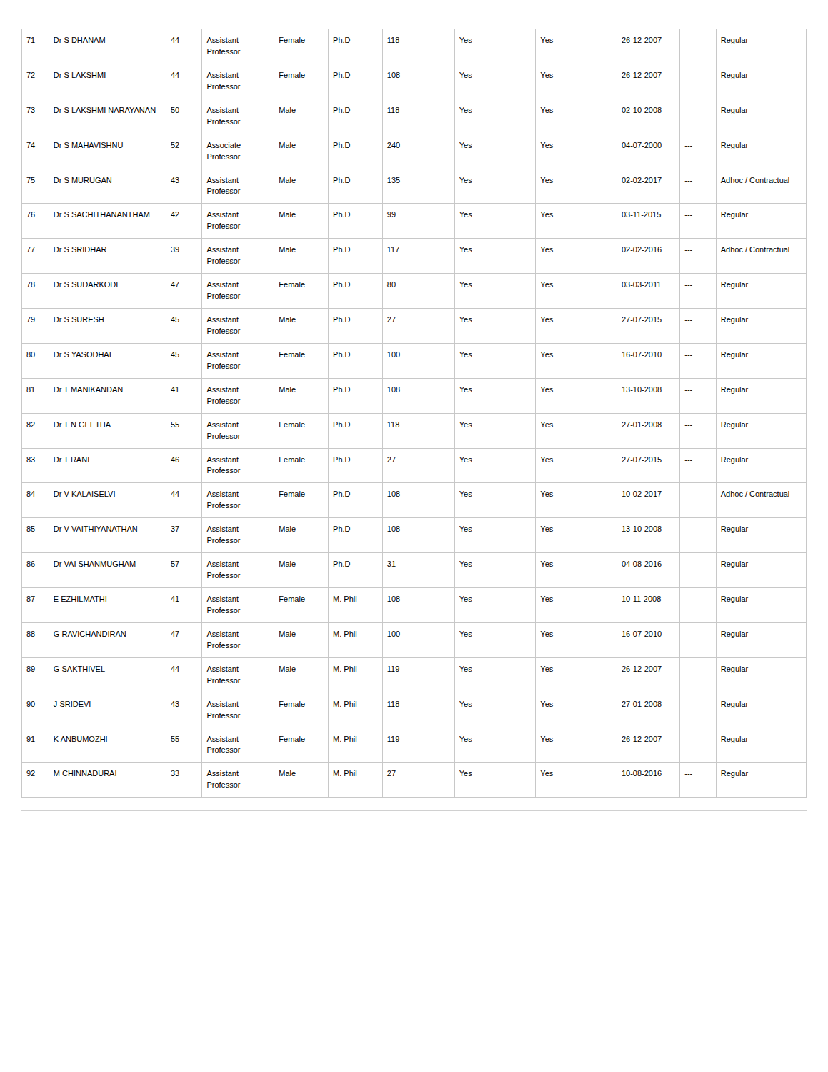| 71 | Dr S DHANAM | 44 | Assistant Professor | Female | Ph.D | 118 | Yes | Yes | 26-12-2007 | --- | Regular |
| 72 | Dr S LAKSHMI | 44 | Assistant Professor | Female | Ph.D | 108 | Yes | Yes | 26-12-2007 | --- | Regular |
| 73 | Dr S LAKSHMI NARAYANAN | 50 | Assistant Professor | Male | Ph.D | 118 | Yes | Yes | 02-10-2008 | --- | Regular |
| 74 | Dr S MAHAVISHNU | 52 | Associate Professor | Male | Ph.D | 240 | Yes | Yes | 04-07-2000 | --- | Regular |
| 75 | Dr S MURUGAN | 43 | Assistant Professor | Male | Ph.D | 135 | Yes | Yes | 02-02-2017 | --- | Adhoc / Contractual |
| 76 | Dr S SACHITHANANTHAM | 42 | Assistant Professor | Male | Ph.D | 99 | Yes | Yes | 03-11-2015 | --- | Regular |
| 77 | Dr S SRIDHAR | 39 | Assistant Professor | Male | Ph.D | 117 | Yes | Yes | 02-02-2016 | --- | Adhoc / Contractual |
| 78 | Dr S SUDARKODI | 47 | Assistant Professor | Female | Ph.D | 80 | Yes | Yes | 03-03-2011 | --- | Regular |
| 79 | Dr S SURESH | 45 | Assistant Professor | Male | Ph.D | 27 | Yes | Yes | 27-07-2015 | --- | Regular |
| 80 | Dr S YASODHAI | 45 | Assistant Professor | Female | Ph.D | 100 | Yes | Yes | 16-07-2010 | --- | Regular |
| 81 | Dr T MANIKANDAN | 41 | Assistant Professor | Male | Ph.D | 108 | Yes | Yes | 13-10-2008 | --- | Regular |
| 82 | Dr T N GEETHA | 55 | Assistant Professor | Female | Ph.D | 118 | Yes | Yes | 27-01-2008 | --- | Regular |
| 83 | Dr T RANI | 46 | Assistant Professor | Female | Ph.D | 27 | Yes | Yes | 27-07-2015 | --- | Regular |
| 84 | Dr V KALAISELVI | 44 | Assistant Professor | Female | Ph.D | 108 | Yes | Yes | 10-02-2017 | --- | Adhoc / Contractual |
| 85 | Dr V VAITHIYANATHAN | 37 | Assistant Professor | Male | Ph.D | 108 | Yes | Yes | 13-10-2008 | --- | Regular |
| 86 | Dr VAI SHANMUGHAM | 57 | Assistant Professor | Male | Ph.D | 31 | Yes | Yes | 04-08-2016 | --- | Regular |
| 87 | E EZHILMATHI | 41 | Assistant Professor | Female | M. Phil | 108 | Yes | Yes | 10-11-2008 | --- | Regular |
| 88 | G RAVICHANDIRAN | 47 | Assistant Professor | Male | M. Phil | 100 | Yes | Yes | 16-07-2010 | --- | Regular |
| 89 | G SAKTHIVEL | 44 | Assistant Professor | Male | M. Phil | 119 | Yes | Yes | 26-12-2007 | --- | Regular |
| 90 | J SRIDEVI | 43 | Assistant Professor | Female | M. Phil | 118 | Yes | Yes | 27-01-2008 | --- | Regular |
| 91 | K ANBUMOZHI | 55 | Assistant Professor | Female | M. Phil | 119 | Yes | Yes | 26-12-2007 | --- | Regular |
| 92 | M CHINNADURAI | 33 | Assistant Professor | Male | M. Phil | 27 | Yes | Yes | 10-08-2016 | --- | Regular |